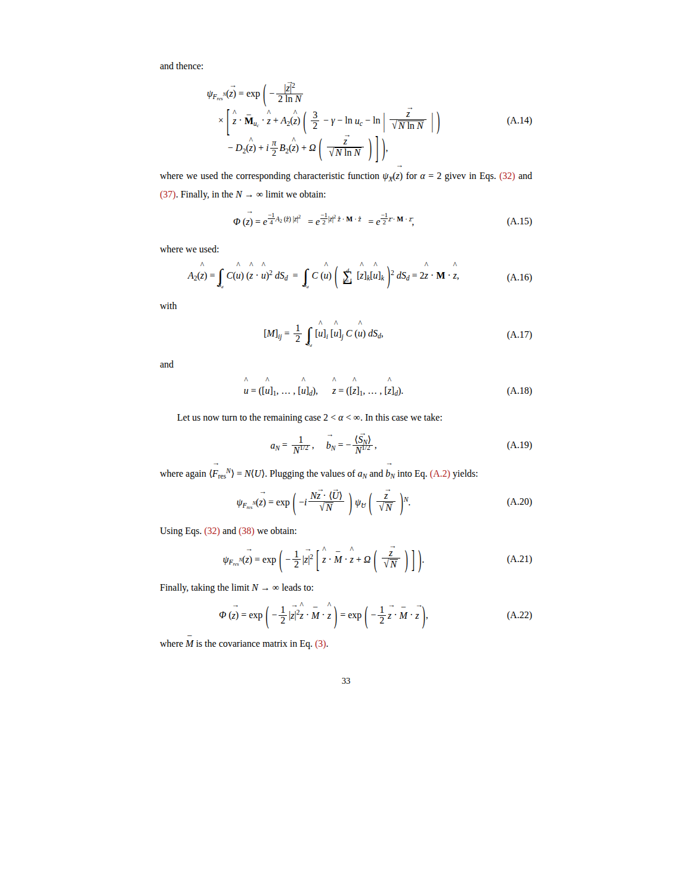and thence:
ψ–FresN(→z) = exp ( −|→z|22 ln N × [ ^z · –Muc · ^z + A2(^z) ( 32 − γ − ln uc − ln | →z N ln N | ) − D2(^z) + iπ 2 B2(^z) + Ω ( →z N ln N ) ] ),
(A.14)
where we used the corresponding characteristic function ψ→X(→z) for α = 2 givev in Eqs. (32) and (37). Finally, in the N → ∞ limit we obtain:
Φ (→z) = e−14 A2 (^z) |→z|2 = e−12|→z|2 ^z · M · ^z = e−12→z · M · →z,
(A.15)
where we used:
A2(^z) = ∫Sd C(^u) (^z · ^u)2 dSd = ∫Sd C (^u) ( d∑k=1 [^z]k[^u]k )2 dSd = 2^z · M · ^z,
(A.16)
with
[M]ij = 12 ∫Sd [^u]i [^u]j C (^u) dSd,
(A.17)
and
^u = ([^u]1, … , [^u]d), ^z = ([^z]1, … , [^z]d).
(A.18)
Let us now turn to the remaining case 2 < α < ∞. In this case we take:
aN = 1 N1/2, →bN = −⟨→SN⟩N1/2,
(A.19)
where again ⟨→FresN⟩ = N⟨U⟩. Plugging the values of aN and →bN into Eq. (A.2) yields:
ψ–FresN(→z) = exp ( −iN→z · ⟨→U⟩N ) ψ→U ( →z N )N.
(A.20)
Using Eqs. (32) and (38) we obtain:
ψ–FresN(→z) = exp ( −12|→z|2 [ ^z · –M · ^z + Ω ( →z N ) ] ).
(A.21)
Finally, taking the limit N → ∞ leads to:
Φ (→z) = exp ( −12|→z|2^z · –M · ^z ) = exp ( −12→z · –M · →z ),
(A.22)
where –M is the covariance matrix in Eq. (3).
33